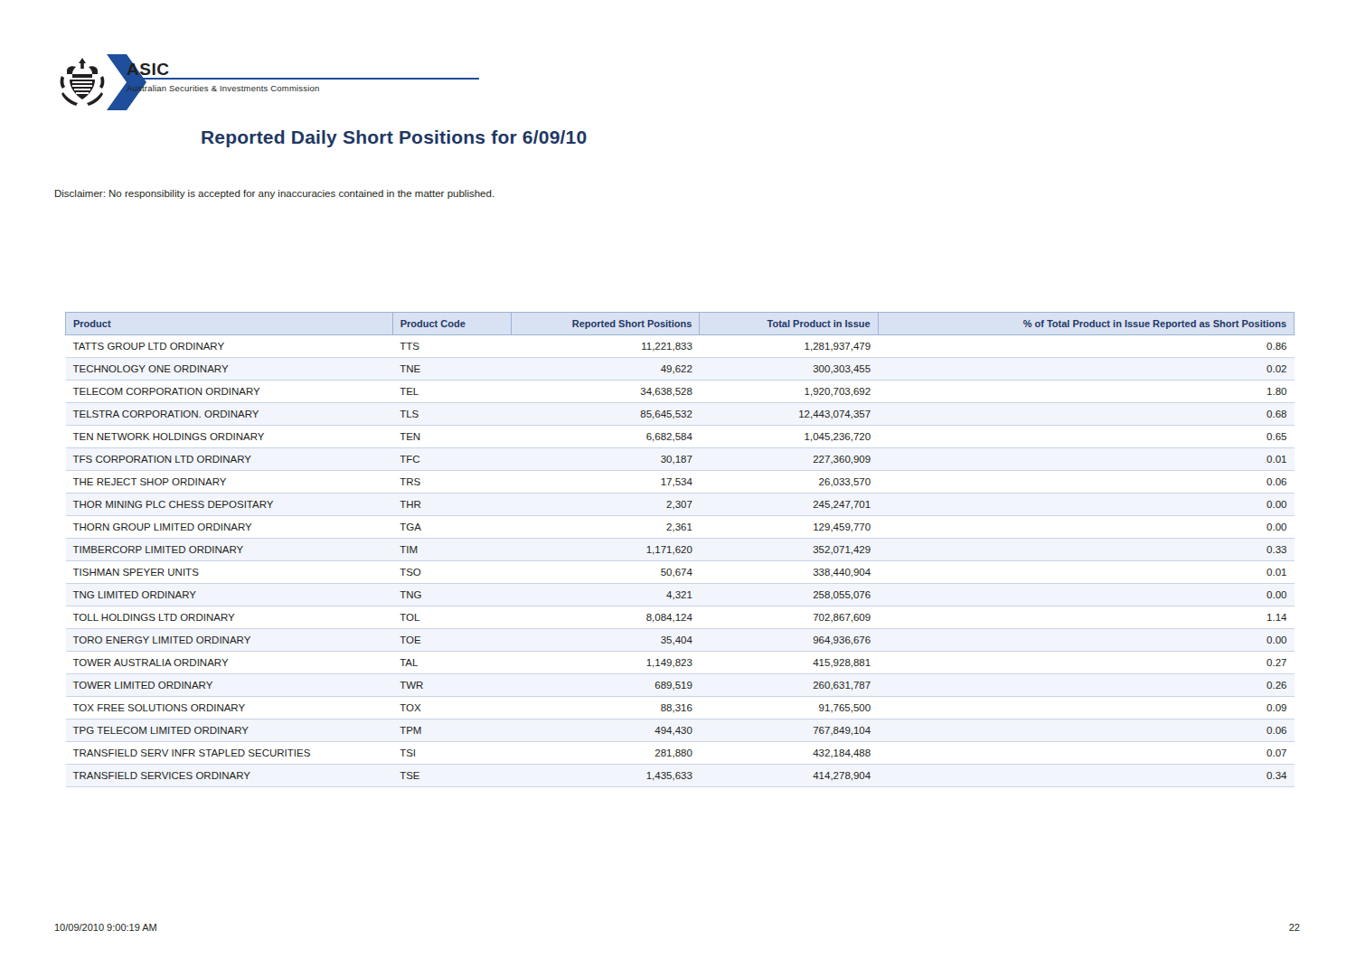ASIC
Australian Securities & Investments Commission
Reported Daily Short Positions for 6/09/10
Disclaimer: No responsibility is accepted for any inaccuracies contained in the matter published.
| Product | Product Code | Reported Short Positions | Total Product in Issue | % of Total Product in Issue Reported as Short Positions |
| --- | --- | --- | --- | --- |
| TATTS GROUP LTD ORDINARY | TTS | 11,221,833 | 1,281,937,479 | 0.86 |
| TECHNOLOGY ONE ORDINARY | TNE | 49,622 | 300,303,455 | 0.02 |
| TELECOM CORPORATION ORDINARY | TEL | 34,638,528 | 1,920,703,692 | 1.80 |
| TELSTRA CORPORATION. ORDINARY | TLS | 85,645,532 | 12,443,074,357 | 0.68 |
| TEN NETWORK HOLDINGS ORDINARY | TEN | 6,682,584 | 1,045,236,720 | 0.65 |
| TFS CORPORATION LTD ORDINARY | TFC | 30,187 | 227,360,909 | 0.01 |
| THE REJECT SHOP ORDINARY | TRS | 17,534 | 26,033,570 | 0.06 |
| THOR MINING PLC CHESS DEPOSITARY | THR | 2,307 | 245,247,701 | 0.00 |
| THORN GROUP LIMITED ORDINARY | TGA | 2,361 | 129,459,770 | 0.00 |
| TIMBERCORP LIMITED ORDINARY | TIM | 1,171,620 | 352,071,429 | 0.33 |
| TISHMAN SPEYER UNITS | TSO | 50,674 | 338,440,904 | 0.01 |
| TNG LIMITED ORDINARY | TNG | 4,321 | 258,055,076 | 0.00 |
| TOLL HOLDINGS LTD ORDINARY | TOL | 8,084,124 | 702,867,609 | 1.14 |
| TORO ENERGY LIMITED ORDINARY | TOE | 35,404 | 964,936,676 | 0.00 |
| TOWER AUSTRALIA ORDINARY | TAL | 1,149,823 | 415,928,881 | 0.27 |
| TOWER LIMITED ORDINARY | TWR | 689,519 | 260,631,787 | 0.26 |
| TOX FREE SOLUTIONS ORDINARY | TOX | 88,316 | 91,765,500 | 0.09 |
| TPG TELECOM LIMITED ORDINARY | TPM | 494,430 | 767,849,104 | 0.06 |
| TRANSFIELD SERV INFR STAPLED SECURITIES | TSI | 281,880 | 432,184,488 | 0.07 |
| TRANSFIELD SERVICES ORDINARY | TSE | 1,435,633 | 414,278,904 | 0.34 |
10/09/2010 9:00:19 AM
22